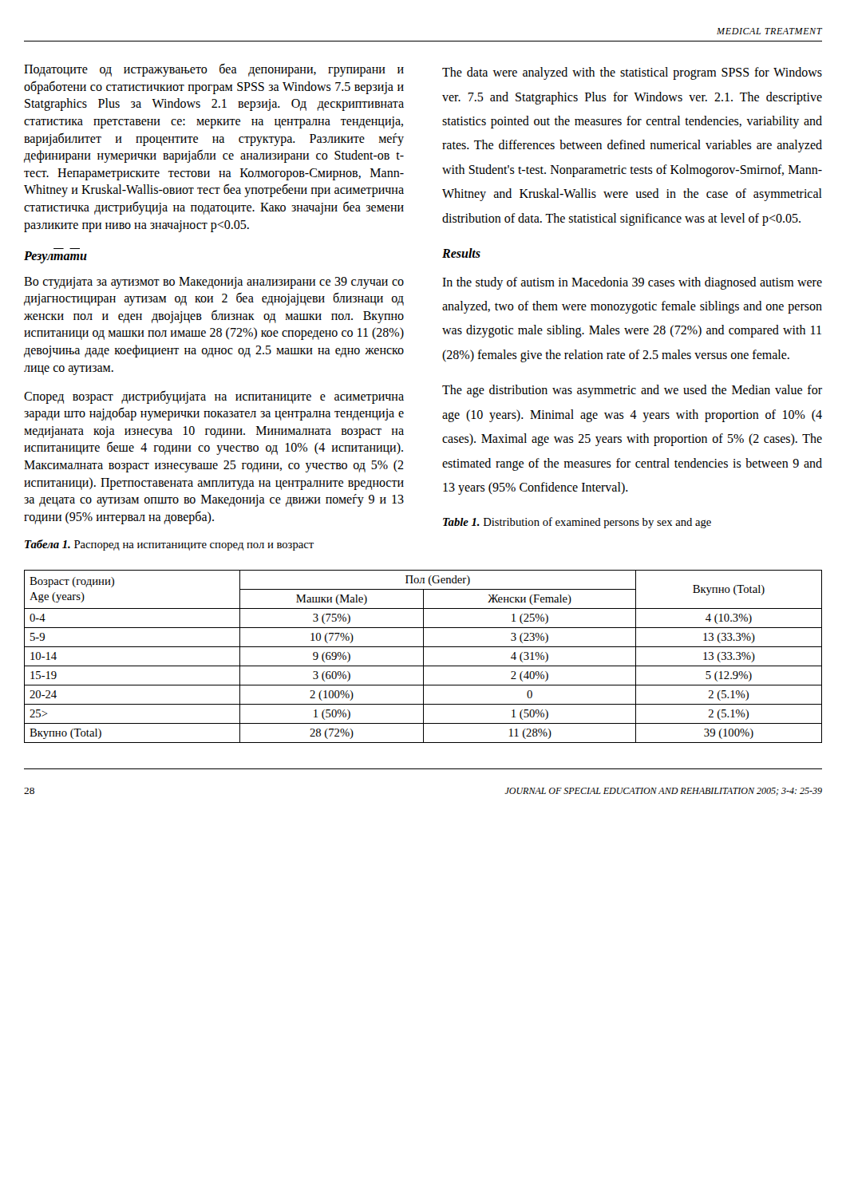MEDICAL TREATMENT
Податоците од истражувањето беа депонирани, групирани и обработени со статистичкиот програм SPSS за Windows 7.5 верзија и Statgraphics Plus за Windows 2.1 верзија. Од дескриптивната статистика претставени се: мерките на централна тенденција, варијабилитет и процентите на структура. Разликите меѓу дефинирани нумерички варијабли се анализирани со Student-ов t-тест. Непараметриските тестови на Колмогоров-Смирнов, Mann-Whitney и Kruskal-Wallis-овиот тест беа употребени при асиметрична статистичка дистрибуција на податоците. Како значајни беа земени разликите при ниво на значајност p<0.05.
Резултати
Во студијата за аутизмот во Македонија анализирани се 39 случаи со дијагностициран аутизам од кои 2 беа еднојајцеви близнаци од женски пол и еден двојајцев близнак од машки пол. Вкупно испитаници од машки пол имаше 28 (72%) кое споредено со 11 (28%) девојчиња даде коефициент на однос од 2.5 машки на едно женско лице со аутизам.
Според возраст дистрибуцијата на испитаниците е асиметрична заради што најдобар нумерички показател за централна тенденција е медијаната која изнесува 10 години. Минималната возраст на испитаниците беше 4 години со учество од 10% (4 испитаници). Максималната возраст изнесуваше 25 години, со учество од 5% (2 испитаници). Претпоставената амплитуда на централните вредности за децата со аутизам општо во Македонија се движи помеѓу 9 и 13 години (95% интервал на доверба).
Табела 1. Распоред на испитаниците според пол и возраст
The data were analyzed with the statistical program SPSS for Windows ver. 7.5 and Statgraphics Plus for Windows ver. 2.1. The descriptive statistics pointed out the measures for central tendencies, variability and rates. The differences between defined numerical variables are analyzed with Student's t-test. Nonparametric tests of Kolmogorov-Smirnof, Mann-Whitney and Kruskal-Wallis were used in the case of asymmetrical distribution of data. The statistical significance was at level of p<0.05.
Results
In the study of autism in Macedonia 39 cases with diagnosed autism were analyzed, two of them were monozygotic female siblings and one person was dizygotic male sibling. Males were 28 (72%) and compared with 11 (28%) females give the relation rate of 2.5 males versus one female.
The age distribution was asymmetric and we used the Median value for age (10 years). Minimal age was 4 years with proportion of 10% (4 cases). Maximal age was 25 years with proportion of 5% (2 cases). The estimated range of the measures for central tendencies is between 9 and 13 years (95% Confidence Interval).
Table 1. Distribution of examined persons by sex and age
| Возраст (години) Age (years) | Пол (Gender) | Вкупно (Total) |
| --- | --- | --- |
| Машки (Male) | Женски (Female) |
| 0-4 | 3 (75%) | 1 (25%) | 4 (10.3%) |
| 5-9 | 10 (77%) | 3 (23%) | 13 (33.3%) |
| 10-14 | 9 (69%) | 4 (31%) | 13 (33.3%) |
| 15-19 | 3 (60%) | 2 (40%) | 5 (12.9%) |
| 20-24 | 2 (100%) | 0 | 2 (5.1%) |
| 25> | 1 (50%) | 1 (50%) | 2 (5.1%) |
| Вкупно (Total) | 28 (72%) | 11 (28%) | 39 (100%) |
28
JOURNAL OF SPECIAL EDUCATION AND REHABILITATION 2005; 3-4: 25-39